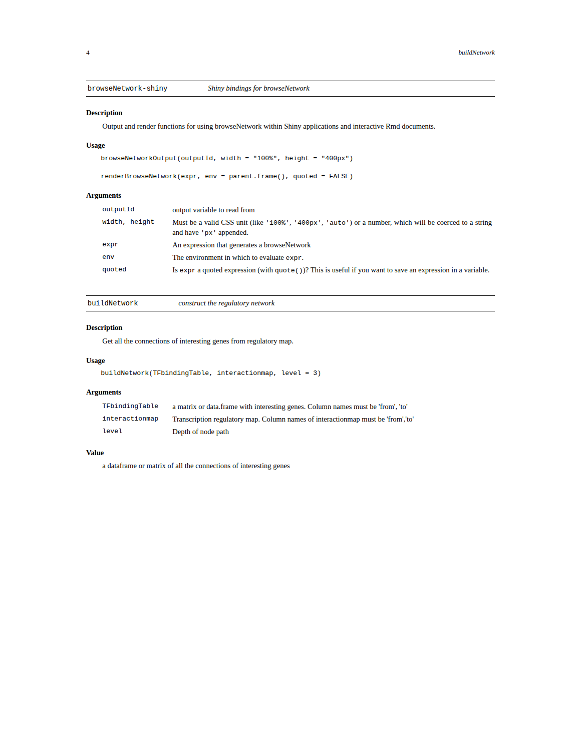4 buildNetwork
browseNetwork-shiny Shiny bindings for browseNetwork
Description
Output and render functions for using browseNetwork within Shiny applications and interactive Rmd documents.
Usage
browseNetworkOutput(outputId, width = "100%", height = "400px")

renderBrowseNetwork(expr, env = parent.frame(), quoted = FALSE)
Arguments
| outputId | output variable to read from |
| width, height | Must be a valid CSS unit (like '100%' , '400px' , 'auto' ) or a number, which will be coerced to a string and have 'px' appended. |
| expr | An expression that generates a browseNetwork |
| env | The environment in which to evaluate expr . |
| quoted | Is expr a quoted expression (with quote() )? This is useful if you want to save an expression in a variable. |
buildNetwork construct the regulatory network
Description
Get all the connections of interesting genes from regulatory map.
Usage
buildNetwork(TFbindingTable, interactionmap, level = 3)
Arguments
| TFbindingTable | a matrix or data.frame with interesting genes. Column names must be 'from', 'to' |
| interactionmap | Transcription regulatory map. Column names of interactionmap must be 'from','to' |
| level | Depth of node path |
Value
a dataframe or matrix of all the connections of interesting genes